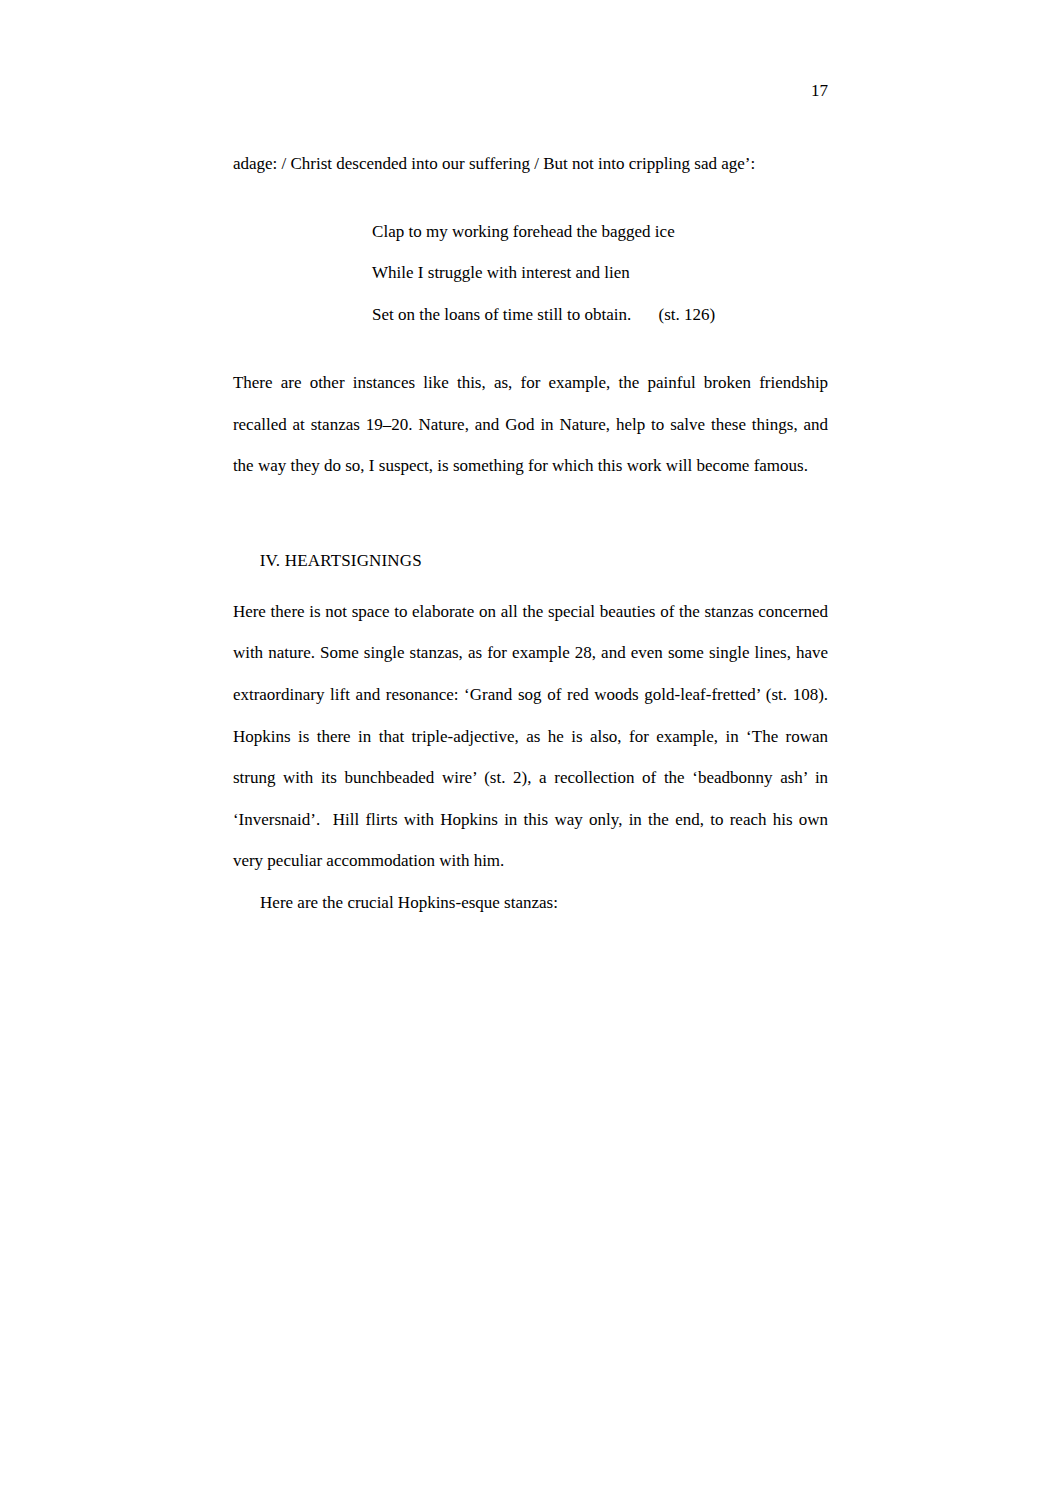17
adage: / Christ descended into our suffering / But not into crippling sad age’:
Clap to my working forehead the bagged ice
While I struggle with interest and lien
Set on the loans of time still to obtain.(st. 126)
There are other instances like this, as, for example, the painful broken friendship recalled at stanzas 19–20. Nature, and God in Nature, help to salve these things, and the way they do so, I suspect, is something for which this work will become famous.
IV. HEARTSIGNINGS
Here there is not space to elaborate on all the special beauties of the stanzas concerned with nature. Some single stanzas, as for example 28, and even some single lines, have extraordinary lift and resonance: ‘Grand sog of red woods gold-leaf-fretted’ (st. 108). Hopkins is there in that triple-adjective, as he is also, for example, in ‘The rowan strung with its bunchbeaded wire’ (st. 2), a recollection of the ‘beadbonny ash’ in ‘Inversnaid’. Hill flirts with Hopkins in this way only, in the end, to reach his own very peculiar accommodation with him.
Here are the crucial Hopkins-esque stanzas: